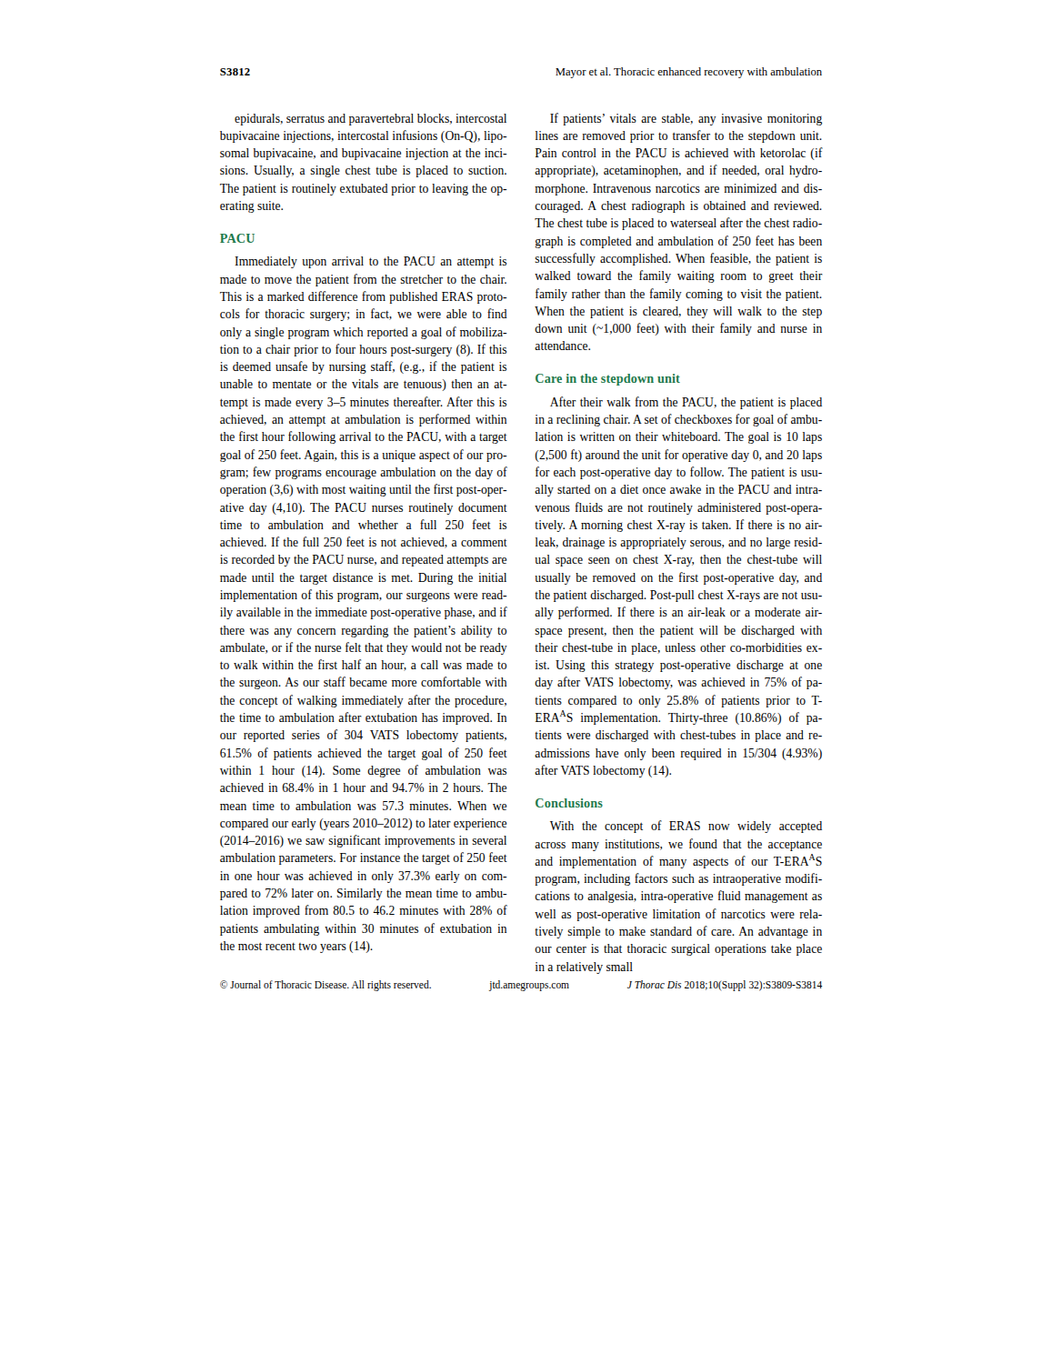S3812 Mayor et al. Thoracic enhanced recovery with ambulation
epidurals, serratus and paravertebral blocks, intercostal bupivacaine injections, intercostal infusions (On-Q), liposomal bupivacaine, and bupivacaine injection at the incisions. Usually, a single chest tube is placed to suction. The patient is routinely extubated prior to leaving the operating suite.
PACU
Immediately upon arrival to the PACU an attempt is made to move the patient from the stretcher to the chair. This is a marked difference from published ERAS protocols for thoracic surgery; in fact, we were able to find only a single program which reported a goal of mobilization to a chair prior to four hours post-surgery (8). If this is deemed unsafe by nursing staff, (e.g., if the patient is unable to mentate or the vitals are tenuous) then an attempt is made every 3–5 minutes thereafter. After this is achieved, an attempt at ambulation is performed within the first hour following arrival to the PACU, with a target goal of 250 feet. Again, this is a unique aspect of our program; few programs encourage ambulation on the day of operation (3,6) with most waiting until the first post-operative day (4,10). The PACU nurses routinely document time to ambulation and whether a full 250 feet is achieved. If the full 250 feet is not achieved, a comment is recorded by the PACU nurse, and repeated attempts are made until the target distance is met. During the initial implementation of this program, our surgeons were readily available in the immediate post-operative phase, and if there was any concern regarding the patient’s ability to ambulate, or if the nurse felt that they would not be ready to walk within the first half an hour, a call was made to the surgeon. As our staff became more comfortable with the concept of walking immediately after the procedure, the time to ambulation after extubation has improved. In our reported series of 304 VATS lobectomy patients, 61.5% of patients achieved the target goal of 250 feet within 1 hour (14). Some degree of ambulation was achieved in 68.4% in 1 hour and 94.7% in 2 hours. The mean time to ambulation was 57.3 minutes. When we compared our early (years 2010–2012) to later experience (2014–2016) we saw significant improvements in several ambulation parameters. For instance the target of 250 feet in one hour was achieved in only 37.3% early on compared to 72% later on. Similarly the mean time to ambulation improved from 80.5 to 46.2 minutes with 28% of patients ambulating within 30 minutes of extubation in the most recent two years (14).
If patients’ vitals are stable, any invasive monitoring lines are removed prior to transfer to the stepdown unit. Pain control in the PACU is achieved with ketorolac (if appropriate), acetaminophen, and if needed, oral hydromorphone. Intravenous narcotics are minimized and discouraged. A chest radiograph is obtained and reviewed. The chest tube is placed to waterseal after the chest radiograph is completed and ambulation of 250 feet has been successfully accomplished. When feasible, the patient is walked toward the family waiting room to greet their family rather than the family coming to visit the patient. When the patient is cleared, they will walk to the step down unit (~1,000 feet) with their family and nurse in attendance.
Care in the stepdown unit
After their walk from the PACU, the patient is placed in a reclining chair. A set of checkboxes for goal of ambulation is written on their whiteboard. The goal is 10 laps (2,500 ft) around the unit for operative day 0, and 20 laps for each post-operative day to follow. The patient is usually started on a diet once awake in the PACU and intravenous fluids are not routinely administered post-operatively. A morning chest X-ray is taken. If there is no air-leak, drainage is appropriately serous, and no large residual space seen on chest X-ray, then the chest-tube will usually be removed on the first post-operative day, and the patient discharged. Post-pull chest X-rays are not usually performed. If there is an air-leak or a moderate air-space present, then the patient will be discharged with their chest-tube in place, unless other co-morbidities exist. Using this strategy post-operative discharge at one day after VATS lobectomy, was achieved in 75% of patients compared to only 25.8% of patients prior to T-ERAAS implementation. Thirty-three (10.86%) of patients were discharged with chest-tubes in place and re-admissions have only been required in 15/304 (4.93%) after VATS lobectomy (14).
Conclusions
With the concept of ERAS now widely accepted across many institutions, we found that the acceptance and implementation of many aspects of our T-ERAAS program, including factors such as intraoperative modifications to analgesia, intra-operative fluid management as well as post-operative limitation of narcotics were relatively simple to make standard of care. An advantage in our center is that thoracic surgical operations take place in a relatively small
© Journal of Thoracic Disease. All rights reserved. jtd.amegroups.com J Thorac Dis 2018;10(Suppl 32):S3809-S3814